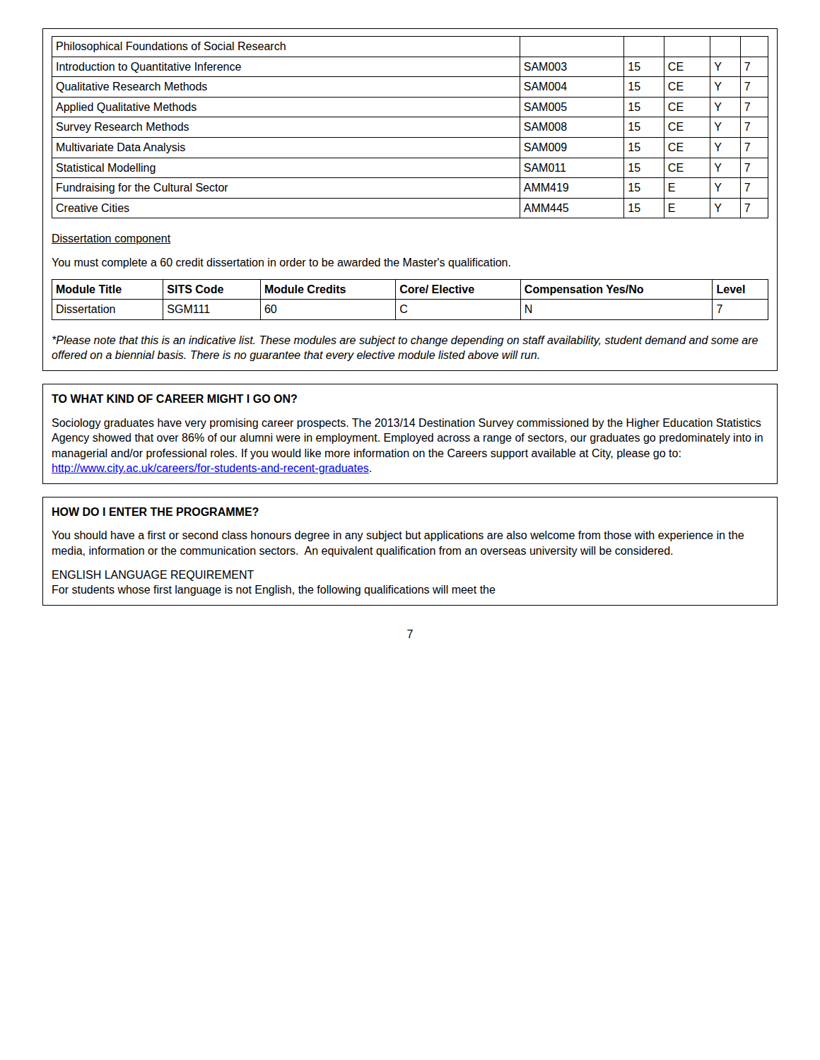| Philosophical Foundations of Social Research | | | | | |
| Introduction to Quantitative Inference | SAM003 | 15 | CE | Y | 7 |
| Qualitative Research Methods | SAM004 | 15 | CE | Y | 7 |
| Applied Qualitative Methods | SAM005 | 15 | CE | Y | 7 |
| Survey Research Methods | SAM008 | 15 | CE | Y | 7 |
| Multivariate Data Analysis | SAM009 | 15 | CE | Y | 7 |
| Statistical Modelling | SAM011 | 15 | CE | Y | 7 |
| Fundraising for the Cultural Sector | AMM419 | 15 | E | Y | 7 |
| Creative Cities | AMM445 | 15 | E | Y | 7 |
Dissertation component
You must complete a 60 credit dissertation in order to be awarded the Master's qualification.
| Module Title | SITS Code | Module Credits | Core/ Elective | Compensation Yes/No | Level |
| --- | --- | --- | --- | --- | --- |
| Dissertation | SGM111 | 60 | C | N | 7 |
*Please note that this is an indicative list. These modules are subject to change depending on staff availability, student demand and some are offered on a biennial basis. There is no guarantee that every elective module listed above will run.
To what kind of career might I go on?
Sociology graduates have very promising career prospects. The 2013/14 Destination Survey commissioned by the Higher Education Statistics Agency showed that over 86% of our alumni were in employment. Employed across a range of sectors, our graduates go predominately into in managerial and/or professional roles. If you would like more information on the Careers support available at City, please go to: http://www.city.ac.uk/careers/for-students-and-recent-graduates.
How do I enter the programme?
You should have a first or second class honours degree in any subject but applications are also welcome from those with experience in the media, information or the communication sectors. An equivalent qualification from an overseas university will be considered.
ENGLISH LANGUAGE REQUIREMENT
For students whose first language is not English, the following qualifications will meet the
7